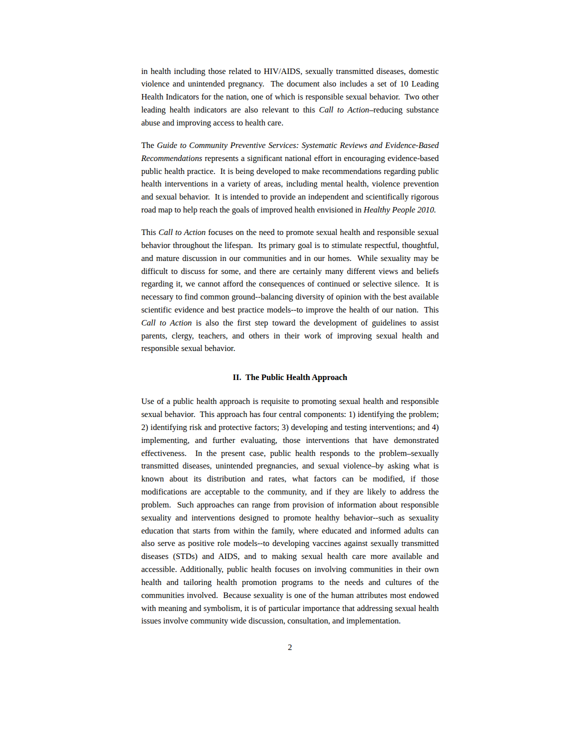in health including those related to HIV/AIDS, sexually transmitted diseases, domestic violence and unintended pregnancy. The document also includes a set of 10 Leading Health Indicators for the nation, one of which is responsible sexual behavior. Two other leading health indicators are also relevant to this Call to Action–reducing substance abuse and improving access to health care.
The Guide to Community Preventive Services: Systematic Reviews and Evidence-Based Recommendations represents a significant national effort in encouraging evidence-based public health practice. It is being developed to make recommendations regarding public health interventions in a variety of areas, including mental health, violence prevention and sexual behavior. It is intended to provide an independent and scientifically rigorous road map to help reach the goals of improved health envisioned in Healthy People 2010.
This Call to Action focuses on the need to promote sexual health and responsible sexual behavior throughout the lifespan. Its primary goal is to stimulate respectful, thoughtful, and mature discussion in our communities and in our homes. While sexuality may be difficult to discuss for some, and there are certainly many different views and beliefs regarding it, we cannot afford the consequences of continued or selective silence. It is necessary to find common ground--balancing diversity of opinion with the best available scientific evidence and best practice models--to improve the health of our nation. This Call to Action is also the first step toward the development of guidelines to assist parents, clergy, teachers, and others in their work of improving sexual health and responsible sexual behavior.
II. The Public Health Approach
Use of a public health approach is requisite to promoting sexual health and responsible sexual behavior. This approach has four central components: 1) identifying the problem; 2) identifying risk and protective factors; 3) developing and testing interventions; and 4) implementing, and further evaluating, those interventions that have demonstrated effectiveness. In the present case, public health responds to the problem–sexually transmitted diseases, unintended pregnancies, and sexual violence–by asking what is known about its distribution and rates, what factors can be modified, if those modifications are acceptable to the community, and if they are likely to address the problem. Such approaches can range from provision of information about responsible sexuality and interventions designed to promote healthy behavior--such as sexuality education that starts from within the family, where educated and informed adults can also serve as positive role models--to developing vaccines against sexually transmitted diseases (STDs) and AIDS, and to making sexual health care more available and accessible. Additionally, public health focuses on involving communities in their own health and tailoring health promotion programs to the needs and cultures of the communities involved. Because sexuality is one of the human attributes most endowed with meaning and symbolism, it is of particular importance that addressing sexual health issues involve community wide discussion, consultation, and implementation.
2